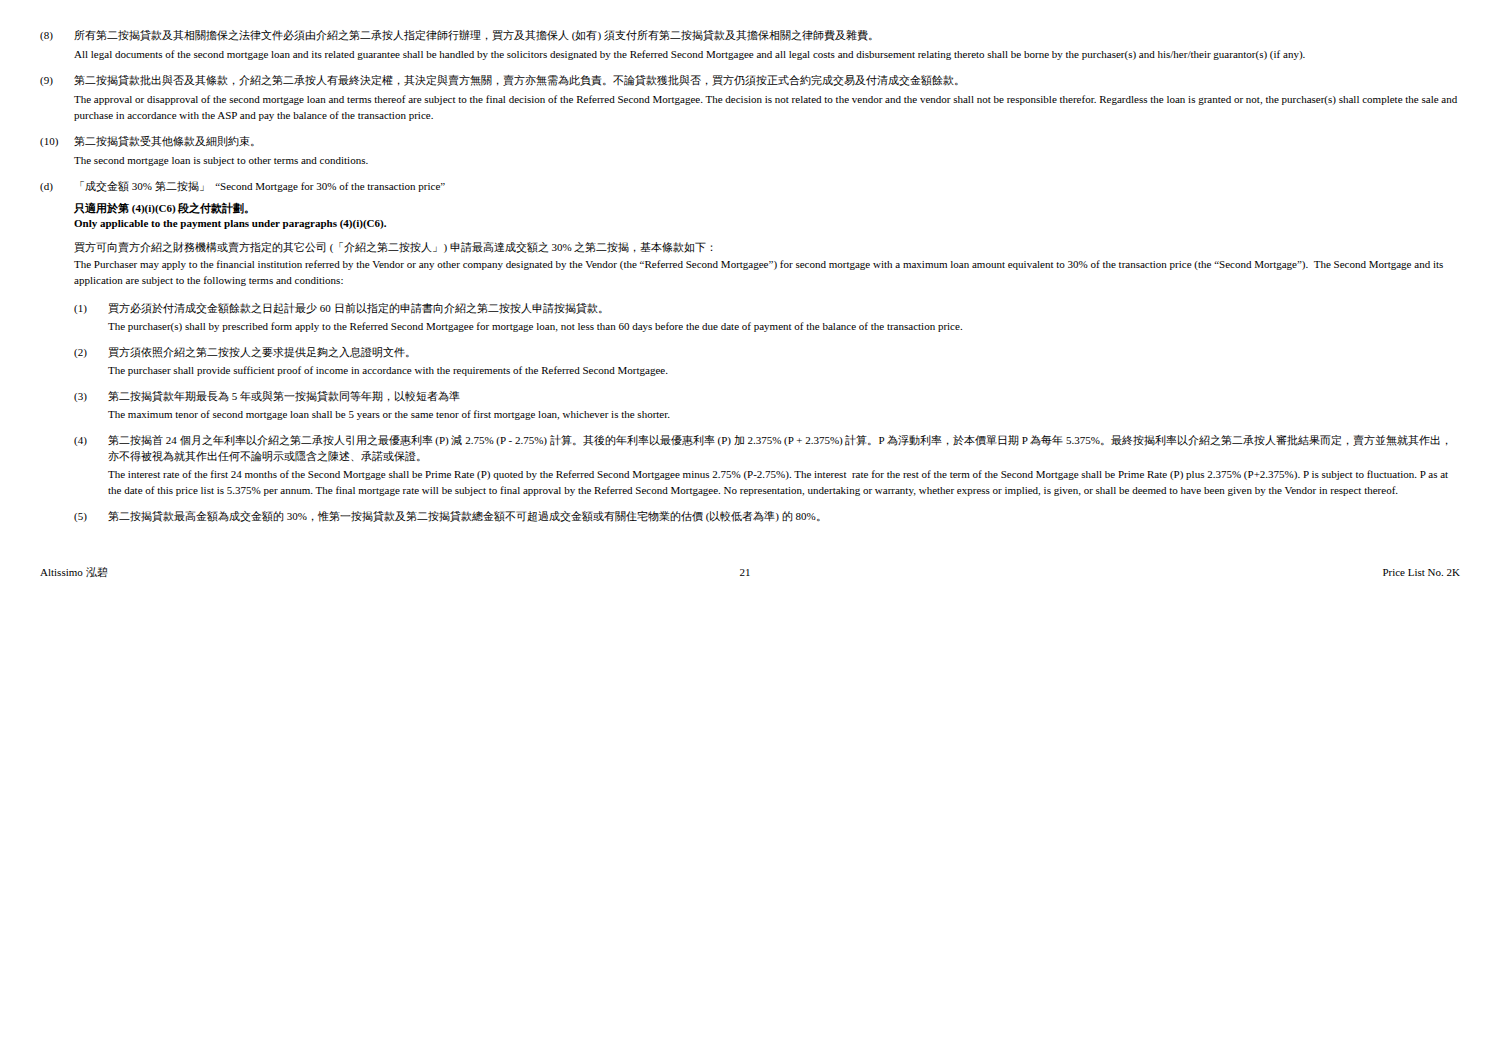(8)
所有第二按揭貸款及其相關擔保之法律文件必須由介紹之第二承按人指定律師行辦理，買方及其擔保人 (如有) 須支付所有第二按揭貸款及其擔保相關之律師費及雜費。
All legal documents of the second mortgage loan and its related guarantee shall be handled by the solicitors designated by the Referred Second Mortgagee and all legal costs and disbursement relating thereto shall be borne by the purchaser(s) and his/her/their guarantor(s) (if any).
(9)
第二按揭貸款批出與否及其條款，介紹之第二承按人有最終決定權，其決定與賣方無關，賣方亦無需為此負責。不論貸款獲批與否，買方仍須按正式合約完成交易及付清成交金額餘款。
The approval or disapproval of the second mortgage loan and terms thereof are subject to the final decision of the Referred Second Mortgagee. The decision is not related to the vendor and the vendor shall not be responsible therefor. Regardless the loan is granted or not, the purchaser(s) shall complete the sale and purchase in accordance with the ASP and pay the balance of the transaction price.
(10)
第二按揭貸款受其他條款及細則約束。
The second mortgage loan is subject to other terms and conditions.
(d)
「成交金額 30% 第二按揭」 “Second Mortgage for 30% of the transaction price”
只適用於第 (4)(i)(C6) 段之付款計劃。
Only applicable to the payment plans under paragraphs (4)(i)(C6).
買方可向賣方介紹之財務機構或賣方指定的其它公司 (「介紹之第二按按人」) 申請最高達成交額之 30% 之第二按揭，基本條款如下：
The Purchaser may apply to the financial institution referred by the Vendor or any other company designated by the Vendor (the “Referred Second Mortgagee”) for second mortgage with a maximum loan amount equivalent to 30% of the transaction price (the “Second Mortgage”). The Second Mortgage and its application are subject to the following terms and conditions:
(1)
買方必須於付清成交金額餘款之日起計最少 60 日前以指定的申請書向介紹之第二按按人申請按揭貸款。
The purchaser(s) shall by prescribed form apply to the Referred Second Mortgagee for mortgage loan, not less than 60 days before the due date of payment of the balance of the transaction price.
(2)
買方須依照介紹之第二按按人之要求提供足夠之入息證明文件。
The purchaser shall provide sufficient proof of income in accordance with the requirements of the Referred Second Mortgagee.
(3)
第二按揭貸款年期最長為 5 年或與第一按揭貸款同等年期，以較短者為準
The maximum tenor of second mortgage loan shall be 5 years or the same tenor of first mortgage loan, whichever is the shorter.
(4)
第二按揭首 24 個月之年利率以介紹之第二承按人引用之最優惠利率 (P) 減 2.75% (P - 2.75%) 計算。其後的年利率以最優惠利率 (P) 加 2.375% (P + 2.375%) 計算。P 為浮動利率，於本價單日期 P 為每年 5.375%。最終按揭利率以介紹之第二承按人審批結果而定，賣方並無就其作出，亦不得被視為就其作出任何不論明示或隱含之陳述、承諾或保證。
The interest rate of the first 24 months of the Second Mortgage shall be Prime Rate (P) quoted by the Referred Second Mortgagee minus 2.75% (P-2.75%). The interest rate for the rest of the term of the Second Mortgage shall be Prime Rate (P) plus 2.375% (P+2.375%). P is subject to fluctuation. P as at the date of this price list is 5.375% per annum. The final mortgage rate will be subject to final approval by the Referred Second Mortgagee. No representation, undertaking or warranty, whether express or implied, is given, or shall be deemed to have been given by the Vendor in respect thereof.
(5)
第二按揭貸款最高金額為成交金額的 30%，惟第一按揭貸款及第二按揭貸款總金額不可超過成交金額或有關住宅物業的估價 (以較低者為準) 的 80%。
Altissimo 泓碧
21
Price List No. 2K